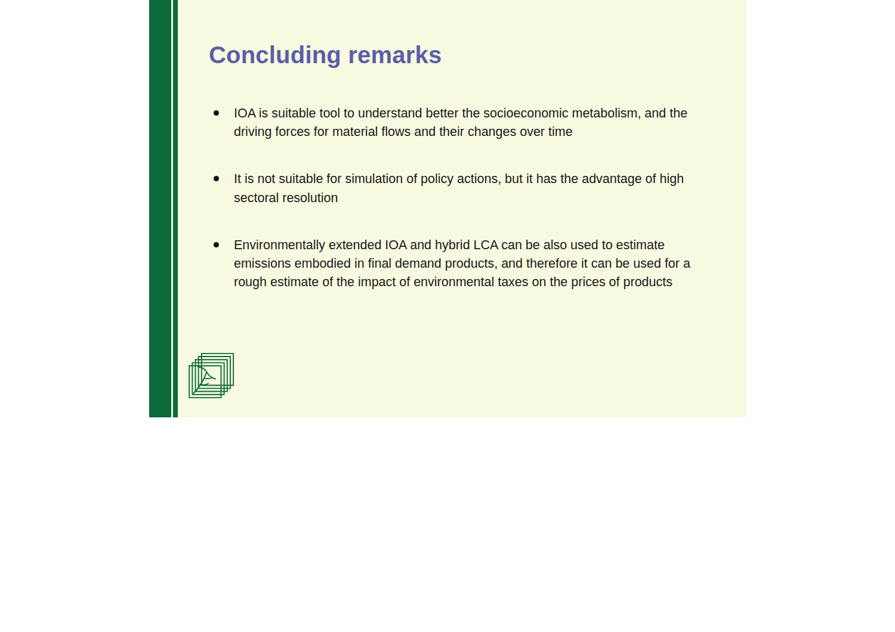Concluding remarks
IOA is suitable tool to understand better the socioeconomic metabolism, and the driving forces for material flows and their changes over time
It is not suitable for simulation of policy actions, but it has the advantage of high sectoral resolution
Environmentally extended IOA and hybrid LCA can be also used to estimate emissions embodied in final demand products, and therefore it can be used for a rough estimate of the impact of environmental taxes on the prices of products